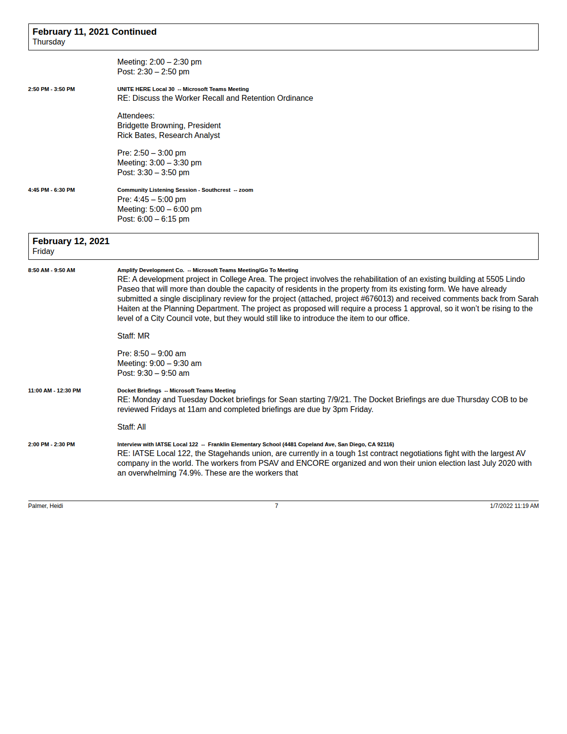February 11, 2021 Continued
Thursday
| | Meeting: 2:00 – 2:30 pm Post: 2:30 – 2:50 pm |
| 2:50 PM - 3:50 PM | UNITE HERE Local 30 -- Microsoft Teams Meeting RE: Discuss the Worker Recall and Retention Ordinance Attendees: Bridgette Browning, President Rick Bates, Research Analyst Pre: 2:50 – 3:00 pm Meeting: 3:00 – 3:30 pm Post: 3:30 – 3:50 pm |
| 4:45 PM - 6:30 PM | Community Listening Session - Southcrest -- zoom Pre: 4:45 – 5:00 pm Meeting: 5:00 – 6:00 pm Post: 6:00 – 6:15 pm |
February 12, 2021
Friday
| 8:50 AM - 9:50 AM | Amplify Development Co. -- Microsoft Teams Meeting/Go To Meeting RE: A development project in College Area. The project involves the rehabilitation of an existing building at 5505 Lindo Paseo that will more than double the capacity of residents in the property from its existing form. We have already submitted a single disciplinary review for the project (attached, project #676013) and received comments back from Sarah Haiten at the Planning Department. The project as proposed will require a process 1 approval, so it won’t be rising to the level of a City Council vote, but they would still like to introduce the item to our office. Staff: MR Pre: 8:50 – 9:00 am Meeting: 9:00 – 9:30 am Post: 9:30 – 9:50 am |
| 11:00 AM - 12:30 PM | Docket Briefings -- Microsoft Teams Meeting RE: Monday and Tuesday Docket briefings for Sean starting 7/9/21. The Docket Briefings are due Thursday COB to be reviewed Fridays at 11am and completed briefings are due by 3pm Friday. Staff: All |
| 2:00 PM - 2:30 PM | Interview with IATSE Local 122 -- Franklin Elementary School (4481 Copeland Ave, San Diego, CA 92116) RE: IATSE Local 122, the Stagehands union, are currently in a tough 1st contract negotiations fight with the largest AV company in the world. The workers from PSAV and ENCORE organized and won their union election last July 2020 with an overwhelming 74.9%. These are the workers that |
Palmer, Heidi
7
1/7/2022 11:19 AM